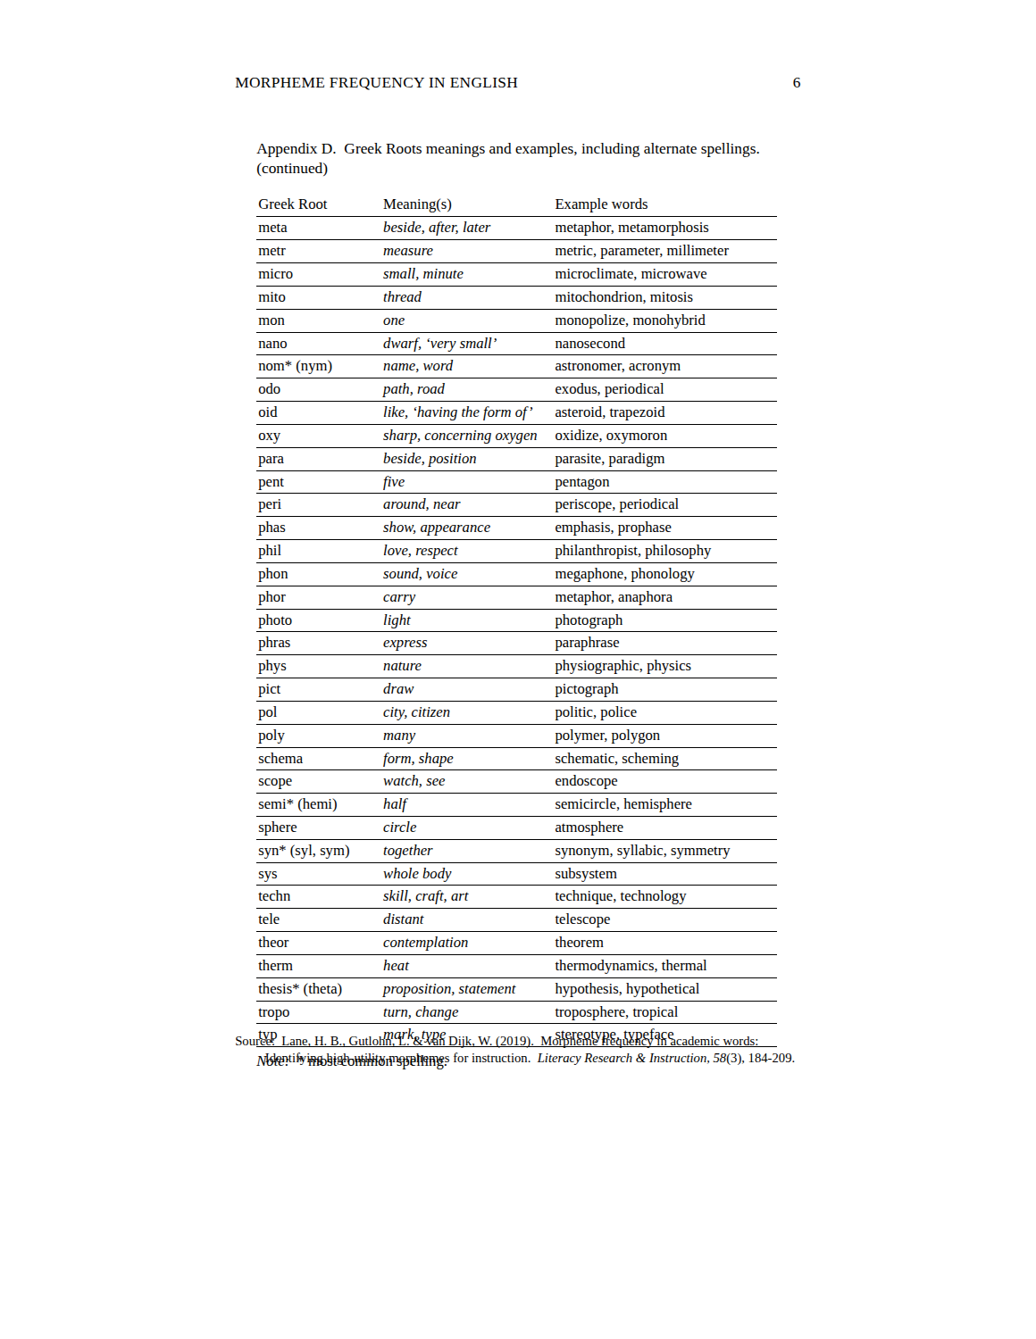Morpheme Frequency in English 6
Appendix D. Greek Roots meanings and examples, including alternate spellings. (continued)
| Greek Root | Meaning(s) | Example words |
| --- | --- | --- |
| meta | beside, after, later | metaphor, metamorphosis |
| metr | measure | metric, parameter, millimeter |
| micro | small, minute | microclimate, microwave |
| mito | thread | mitochondrion, mitosis |
| mon | one | monopolize, monohybrid |
| nano | dwarf, ‘very small’ | nanosecond |
| nom* (nym) | name, word | astronomer, acronym |
| odo | path, road | exodus, periodical |
| oid | like, ‘having the form of’ | asteroid, trapezoid |
| oxy | sharp, concerning oxygen | oxidize, oxymoron |
| para | beside, position | parasite, paradigm |
| pent | five | pentagon |
| peri | around, near | periscope, periodical |
| phas | show, appearance | emphasis, prophase |
| phil | love, respect | philanthropist, philosophy |
| phon | sound, voice | megaphone, phonology |
| phor | carry | metaphor, anaphora |
| photo | light | photograph |
| phras | express | paraphrase |
| phys | nature | physiographic, physics |
| pict | draw | pictograph |
| pol | city, citizen | politic, police |
| poly | many | polymer, polygon |
| schema | form, shape | schematic, scheming |
| scope | watch, see | endoscope |
| semi* (hemi) | half | semicircle, hemisphere |
| sphere | circle | atmosphere |
| syn* (syl, sym) | together | synonym, syllabic, symmetry |
| sys | whole body | subsystem |
| techn | skill, craft, art | technique, technology |
| tele | distant | telescope |
| theor | contemplation | theorem |
| therm | heat | thermodynamics, thermal |
| thesis* (theta) | proposition, statement | hypothesis, hypothetical |
| tropo | turn, change | troposphere, tropical |
| typ | mark, type | stereotype, typeface |
Note: * most common spelling.
Source: Lane, H. B., Gutlohn, L. & van Dijk, W. (2019). Morpheme frequency in academic words: Identifying high-utility morphemes for instruction. Literacy Research & Instruction, 58(3), 184-209.